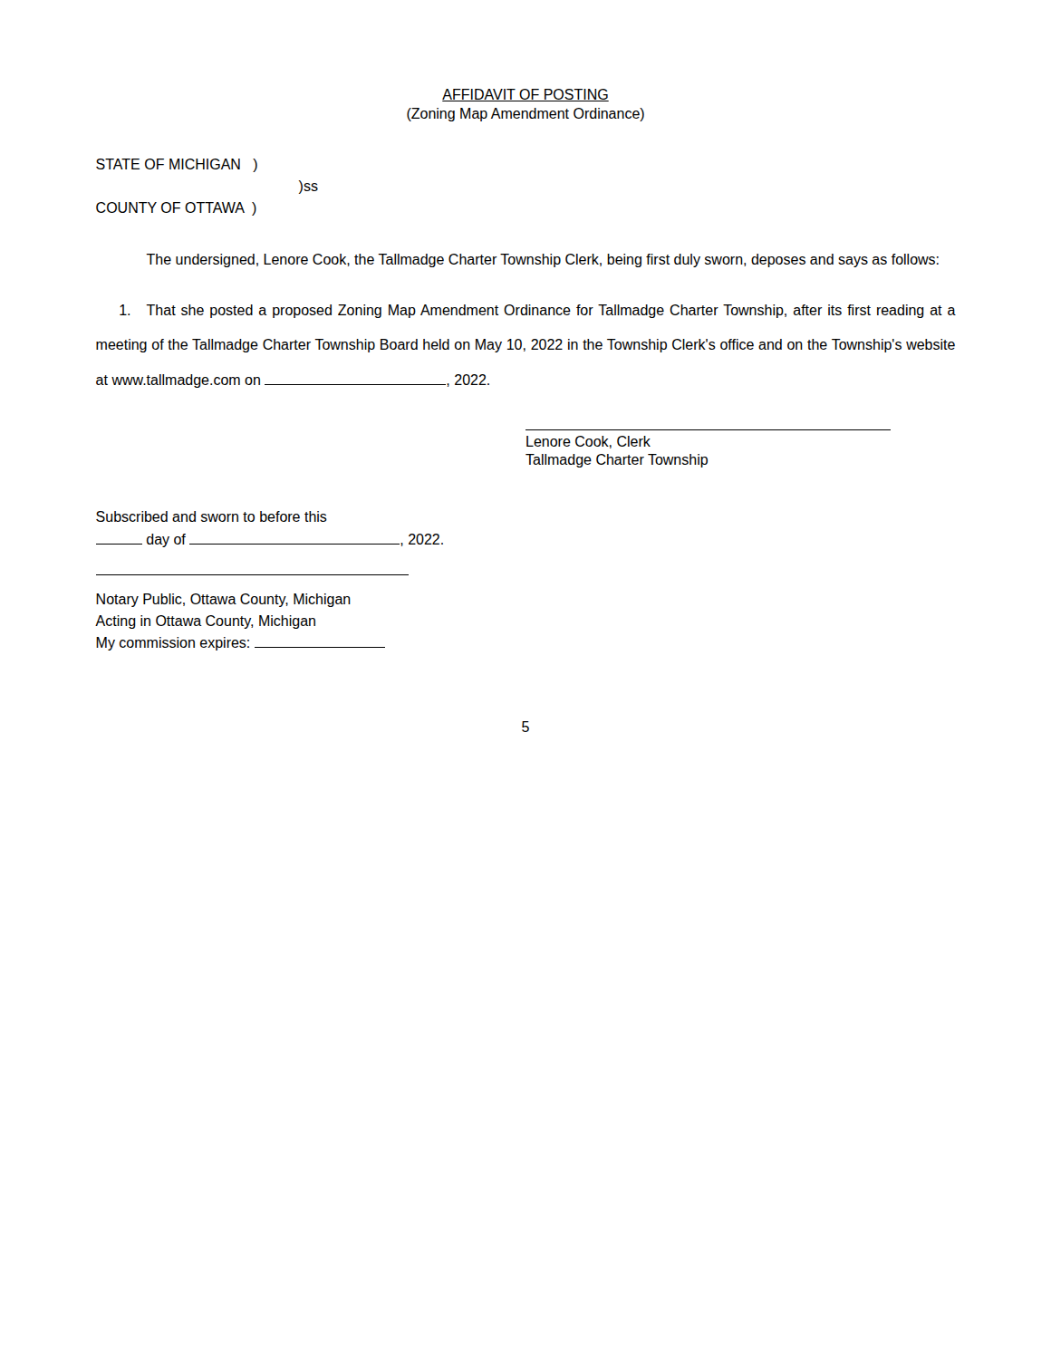AFFIDAVIT OF POSTING
(Zoning Map Amendment Ordinance)
STATE OF MICHIGAN ) )ss COUNTY OF OTTAWA )
The undersigned, Lenore Cook, the Tallmadge Charter Township Clerk, being first duly sworn, deposes and says as follows:
1. That she posted a proposed Zoning Map Amendment Ordinance for Tallmadge Charter Township, after its first reading at a meeting of the Tallmadge Charter Township Board held on May 10, 2022 in the Township Clerk's office and on the Township's website at www.tallmadge.com on , 2022.
Lenore Cook, Clerk
Tallmadge Charter Township
Subscribed and sworn to before this
day of , 2022.
Notary Public, Ottawa County, Michigan
Acting in Ottawa County, Michigan
My commission expires:
5